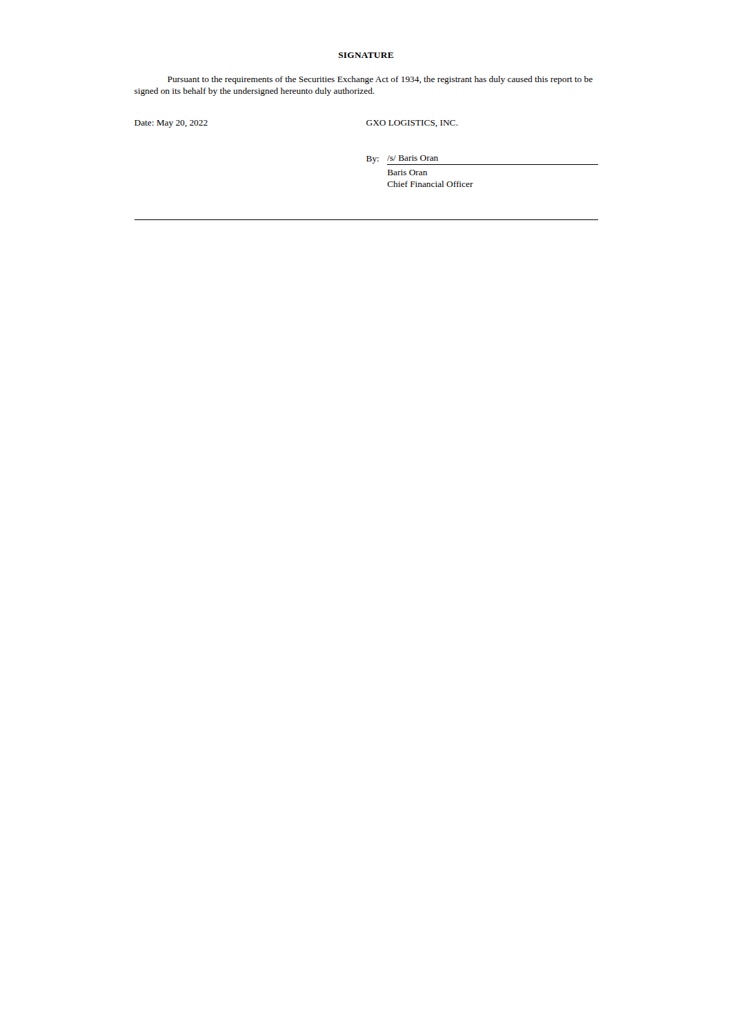SIGNATURE
Pursuant to the requirements of the Securities Exchange Act of 1934, the registrant has duly caused this report to be signed on its behalf by the undersigned hereunto duly authorized.
| Date: May 20, 2022 | GXO LOGISTICS, INC. / By: / /s/ Baris Oran / Baris Oran Chief Financial Officer |